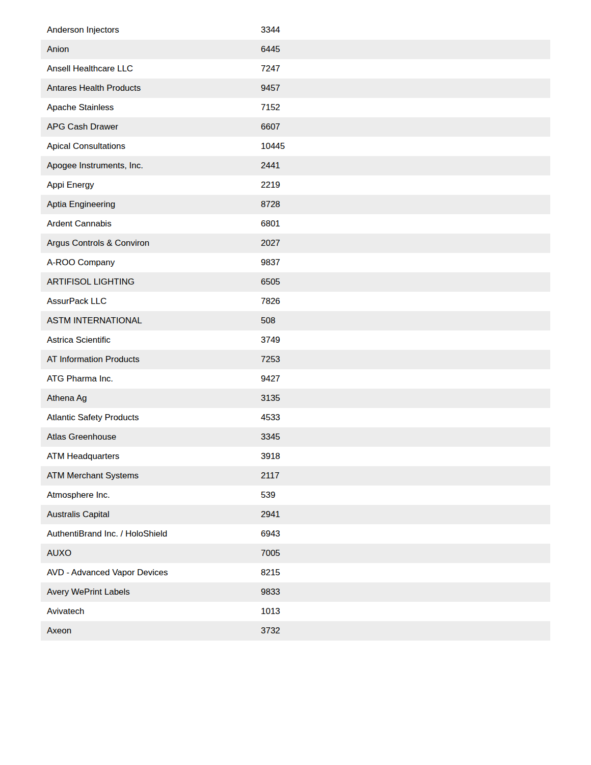| Anderson Injectors | 3344 |
| Anion | 6445 |
| Ansell Healthcare LLC | 7247 |
| Antares Health Products | 9457 |
| Apache Stainless | 7152 |
| APG Cash Drawer | 6607 |
| Apical Consultations | 10445 |
| Apogee Instruments, Inc. | 2441 |
| Appi Energy | 2219 |
| Aptia Engineering | 8728 |
| Ardent Cannabis | 6801 |
| Argus Controls & Conviron | 2027 |
| A-ROO Company | 9837 |
| ARTIFISOL LIGHTING | 6505 |
| AssurPack LLC | 7826 |
| ASTM INTERNATIONAL | 508 |
| Astrica Scientific | 3749 |
| AT Information Products | 7253 |
| ATG Pharma Inc. | 9427 |
| Athena Ag | 3135 |
| Atlantic Safety Products | 4533 |
| Atlas Greenhouse | 3345 |
| ATM Headquarters | 3918 |
| ATM Merchant Systems | 2117 |
| Atmosphere Inc. | 539 |
| Australis Capital | 2941 |
| AuthentiBrand Inc. / HoloShield | 6943 |
| AUXO | 7005 |
| AVD - Advanced Vapor Devices | 8215 |
| Avery WePrint Labels | 9833 |
| Avivatech | 1013 |
| Axeon | 3732 |